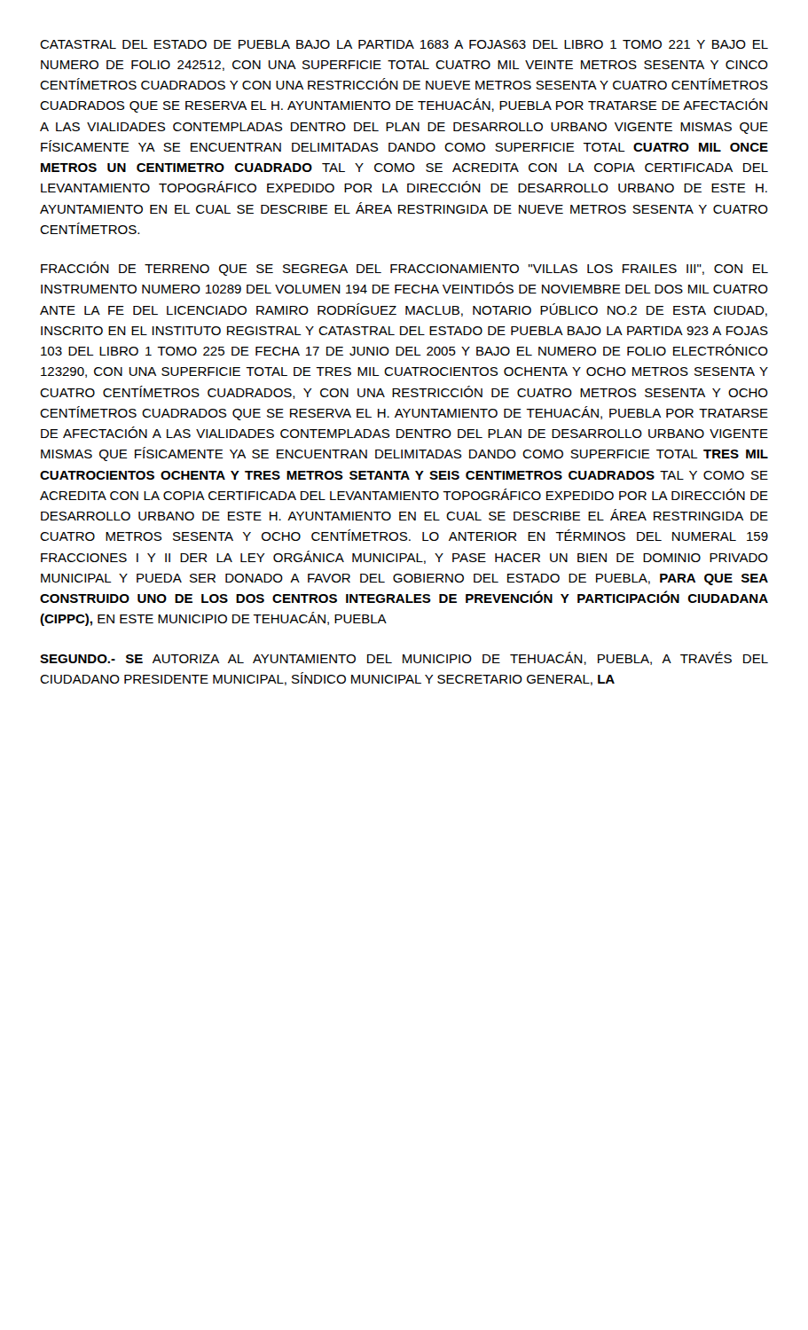CATASTRAL DEL ESTADO DE PUEBLA BAJO LA PARTIDA 1683 A FOJAS63 DEL LIBRO 1 TOMO 221 Y BAJO EL NUMERO DE FOLIO 242512, CON UNA SUPERFICIE TOTAL CUATRO MIL VEINTE METROS SESENTA Y CINCO CENTÍMETROS CUADRADOS Y CON UNA RESTRICCIÓN DE NUEVE METROS SESENTA Y CUATRO CENTÍMETROS CUADRADOS QUE SE RESERVA EL H. AYUNTAMIENTO DE TEHUACÁN, PUEBLA POR TRATARSE DE AFECTACIÓN A LAS VIALIDADES CONTEMPLADAS DENTRO DEL PLAN DE DESARROLLO URBANO VIGENTE MISMAS QUE FÍSICAMENTE YA SE ENCUENTRAN DELIMITADAS DANDO COMO SUPERFICIE TOTAL CUATRO MIL ONCE METROS UN CENTIMETRO CUADRADO TAL Y COMO SE ACREDITA CON LA COPIA CERTIFICADA DEL LEVANTAMIENTO TOPOGRÁFICO EXPEDIDO POR LA DIRECCIÓN DE DESARROLLO URBANO DE ESTE H. AYUNTAMIENTO EN EL CUAL SE DESCRIBE EL ÁREA RESTRINGIDA DE NUEVE METROS SESENTA Y CUATRO CENTÍMETROS.
FRACCIÓN DE TERRENO QUE SE SEGREGA DEL FRACCIONAMIENTO "VILLAS LOS FRAILES III", CON EL INSTRUMENTO NUMERO 10289 DEL VOLUMEN 194 DE FECHA VEINTIDÓS DE NOVIEMBRE DEL DOS MIL CUATRO ANTE LA FE DEL LICENCIADO RAMIRO RODRÍGUEZ MACLUB, NOTARIO PÚBLICO NO.2 DE ESTA CIUDAD, INSCRITO EN EL INSTITUTO REGISTRAL Y CATASTRAL DEL ESTADO DE PUEBLA BAJO LA PARTIDA 923 A FOJAS 103 DEL LIBRO 1 TOMO 225 DE FECHA 17 DE JUNIO DEL 2005 Y BAJO EL NUMERO DE FOLIO ELECTRÓNICO 123290, CON UNA SUPERFICIE TOTAL DE TRES MIL CUATROCIENTOS OCHENTA Y OCHO METROS SESENTA Y CUATRO CENTÍMETROS CUADRADOS, Y CON UNA RESTRICCIÓN DE CUATRO METROS SESENTA Y OCHO CENTÍMETROS CUADRADOS QUE SE RESERVA EL H. AYUNTAMIENTO DE TEHUACÁN, PUEBLA POR TRATARSE DE AFECTACIÓN A LAS VIALIDADES CONTEMPLADAS DENTRO DEL PLAN DE DESARROLLO URBANO VIGENTE MISMAS QUE FÍSICAMENTE YA SE ENCUENTRAN DELIMITADAS DANDO COMO SUPERFICIE TOTAL TRES MIL CUATROCIENTOS OCHENTA Y TRES METROS SETANTA Y SEIS CENTIMETROS CUADRADOS TAL Y COMO SE ACREDITA CON LA COPIA CERTIFICADA DEL LEVANTAMIENTO TOPOGRÁFICO EXPEDIDO POR LA DIRECCIÓN DE DESARROLLO URBANO DE ESTE H. AYUNTAMIENTO EN EL CUAL SE DESCRIBE EL ÁREA RESTRINGIDA DE CUATRO METROS SESENTA Y OCHO CENTÍMETROS. LO ANTERIOR EN TÉRMINOS DEL NUMERAL 159 FRACCIONES I Y II DER LA LEY ORGÁNICA MUNICIPAL, Y PASE HACER UN BIEN DE DOMINIO PRIVADO MUNICIPAL Y PUEDA SER DONADO A FAVOR DEL GOBIERNO DEL ESTADO DE PUEBLA, PARA QUE SEA CONSTRUIDO UNO DE LOS DOS CENTROS INTEGRALES DE PREVENCIÓN Y PARTICIPACIÓN CIUDADANA (CIPPC), EN ESTE MUNICIPIO DE TEHUACÁN, PUEBLA
SEGUNDO.- SE AUTORIZA AL AYUNTAMIENTO DEL MUNICIPIO DE TEHUACÁN, PUEBLA, A TRAVÉS DEL CIUDADANO PRESIDENTE MUNICIPAL, SÍNDICO MUNICIPAL Y SECRETARIO GENERAL, LA